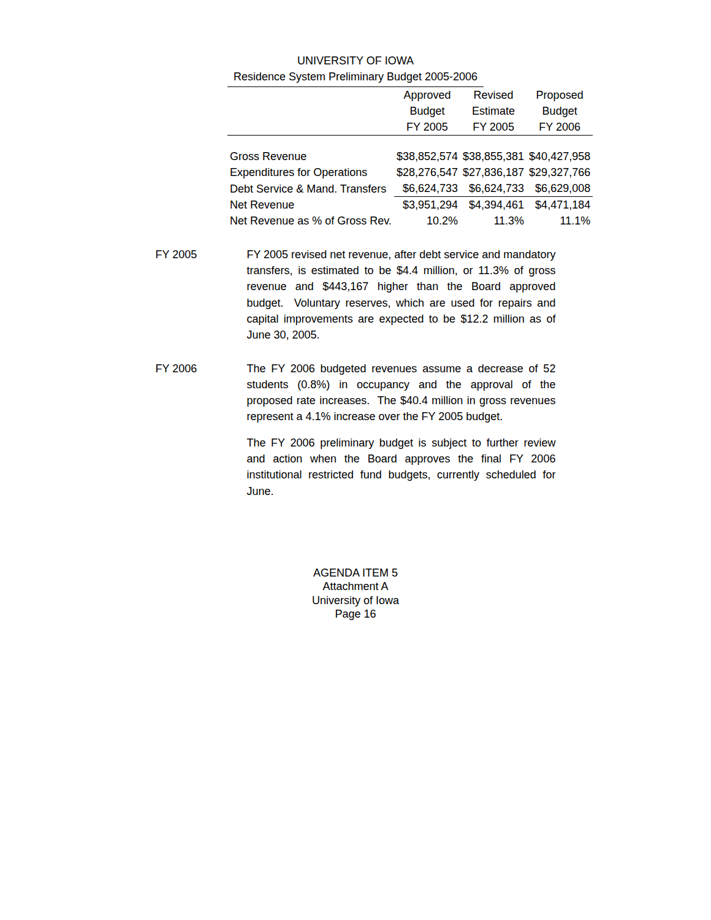UNIVERSITY OF IOWA
Residence System Preliminary Budget 2005-2006
| | Approved | Revised | Proposed |
| | Budget | Estimate | Budget |
| | FY 2005 | FY 2005 | FY 2006 |
| Gross Revenue | $38,852,574 | $38,855,381 | $40,427,958 |
| Expenditures for Operations | $28,276,547 | $27,836,187 | $29,327,766 |
| Debt Service & Mand. Transfers | $6,624,733 | $6,624,733 | $6,629,008 |
| Net Revenue | $3,951,294 | $4,394,461 | $4,471,184 |
| Net Revenue as % of Gross Rev. | 10.2% | 11.3% | 11.1% |
FY 2005
FY 2005 revised net revenue, after debt service and mandatory transfers, is estimated to be $4.4 million, or 11.3% of gross revenue and $443,167 higher than the Board approved budget. Voluntary reserves, which are used for repairs and capital improvements are expected to be $12.2 million as of June 30, 2005.
FY 2006
The FY 2006 budgeted revenues assume a decrease of 52 students (0.8%) in occupancy and the approval of the proposed rate increases. The $40.4 million in gross revenues represent a 4.1% increase over the FY 2005 budget.
The FY 2006 preliminary budget is subject to further review and action when the Board approves the final FY 2006 institutional restricted fund budgets, currently scheduled for June.
AGENDA ITEM 5
Attachment A
University of Iowa
Page 16